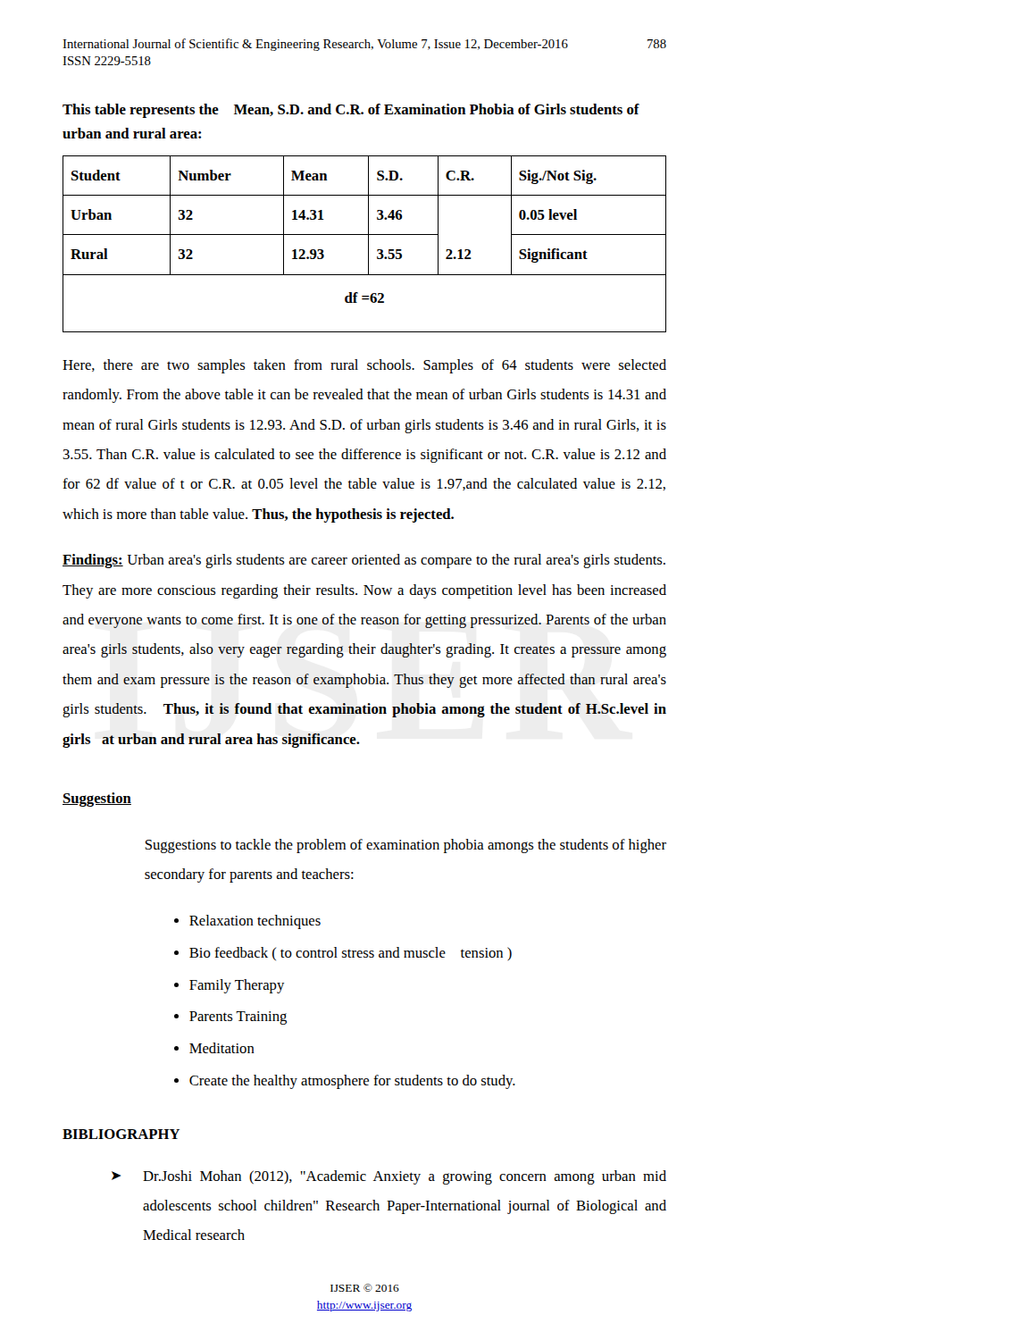IJSER
International Journal of Scientific & Engineering Research, Volume 7, Issue 12, December-2016
788
ISSN 2229-5518
This table represents the Mean, S.D. and C.R. of Examination Phobia of Girls students of urban and rural area:
| Student | Number | Mean | S.D. | C.R. | Sig./Not Sig. |
| Urban | 32 | 14.31 | 3.46 | | 0.05 level |
| Rural | 32 | 12.93 | 3.55 | 2.12 | Significant |
| df =62 |
Here, there are two samples taken from rural schools. Samples of 64 students were selected randomly. From the above table it can be revealed that the mean of urban Girls students is 14.31 and mean of rural Girls students is 12.93. And S.D. of urban girls students is 3.46 and in rural Girls, it is 3.55. Than C.R. value is calculated to see the difference is significant or not. C.R. value is 2.12 and for 62 df value of t or C.R. at 0.05 level the table value is 1.97,and the calculated value is 2.12, which is more than table value. Thus, the hypothesis is rejected.
Findings: Urban area's girls students are career oriented as compare to the rural area's girls students. They are more conscious regarding their results. Now a days competition level has been increased and everyone wants to come first. It is one of the reason for getting pressurized. Parents of the urban area's girls students, also very eager regarding their daughter's grading. It creates a pressure among them and exam pressure is the reason of examphobia. Thus they get more affected than rural area's girls students. Thus, it is found that examination phobia among the student of H.Sc.level in girls at urban and rural area has significance.
Suggestion
Suggestions to tackle the problem of examination phobia amongs the students of higher secondary for parents and teachers:
Relaxation techniques
Bio feedback ( to control stress and muscle tension )
Family Therapy
Parents Training
Meditation
Create the healthy atmosphere for students to do study.
BIBLIOGRAPHY
Dr.Joshi Mohan (2012), "Academic Anxiety a growing concern among urban mid adolescents school children" Research Paper-International journal of Biological and Medical research
IJSER © 2016
http://www.ijser.org